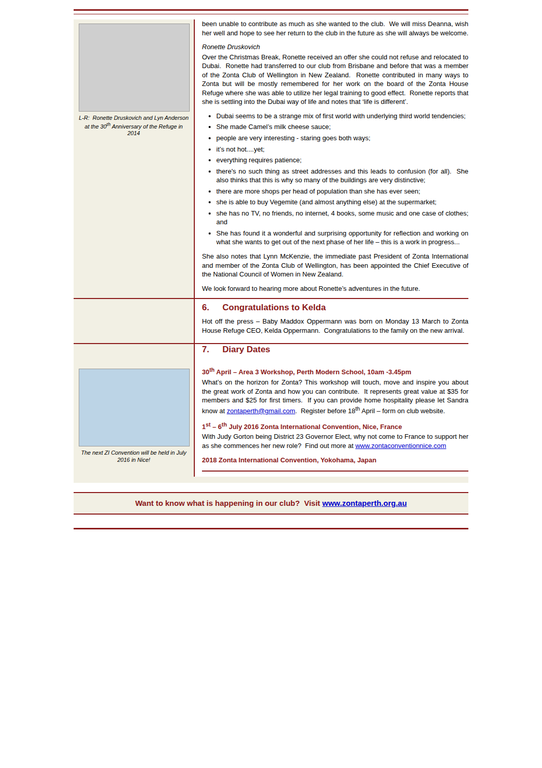| L-R: Ronette Druskovich and Lyn Anderson at the 30 th Anniversary of the Refuge in 2014 | been unable to contribute as much as she wanted to the club. We will miss Deanna, wish her well and hope to see her return to the club in the future as she will always be welcome. Ronette Druskovich Over the Christmas Break, Ronette received an offer she could not refuse and relocated to Dubai. Ronette had transferred to our club from Brisbane and before that was a member of the Zonta Club of Wellington in New Zealand. Ronette contributed in many ways to Zonta but will be mostly remembered for her work on the board of the Zonta House Refuge where she was able to utilize her legal training to good effect. Ronette reports that she is settling into the Dubai way of life and notes that ‘life is different’. Dubai seems to be a strange mix of first world with underlying third world tendencies; She made Camel’s milk cheese sauce; people are very interesting - staring goes both ways; it’s not hot....yet; everything requires patience; there's no such thing as street addresses and this leads to confusion (for all). She also thinks that this is why so many of the buildings are very distinctive; there are more shops per head of population than she has ever seen; she is able to buy Vegemite (and almost anything else) at the supermarket; she has no TV, no friends, no internet, 4 books, some music and one case of clothes; and She has found it a wonderful and surprising opportunity for reflection and working on what she wants to get out of the next phase of her life – this is a work in progress... She also notes that Lynn McKenzie, the immediate past President of Zonta International and member of the Zonta Club of Wellington, has been appointed the Chief Executive of the National Council of Women in New Zealand. We look forward to hearing more about Ronette’s adventures in the future. |
| | 6. Congratulations to Kelda Hot off the press – Baby Maddox Oppermann was born on Monday 13 March to Zonta House Refuge CEO, Kelda Oppermann. Congratulations to the family on the new arrival. |
| The next ZI Convention will be held in July 2016 in Nice! | 7. Diary Dates 30 th April – Area 3 Workshop, Perth Modern School, 10am -3.45pm What’s on the horizon for Zonta? This workshop will touch, move and inspire you about the great work of Zonta and how you can contribute. It represents great value at $35 for members and $25 for first timers. If you can provide home hospitality please let Sandra know at zontaperth@gmail.com . Register before 18 th April – form on club website. 1 st – 6 th July 2016 Zonta International Convention, Nice, France With Judy Gorton being District 23 Governor Elect, why not come to France to support her as she commences her new role? Find out more at www.zontaconventionnice.com 2018 Zonta International Convention, Yokohama, Japan |
Want to know what is happening in our club? Visit www.zontaperth.org.au